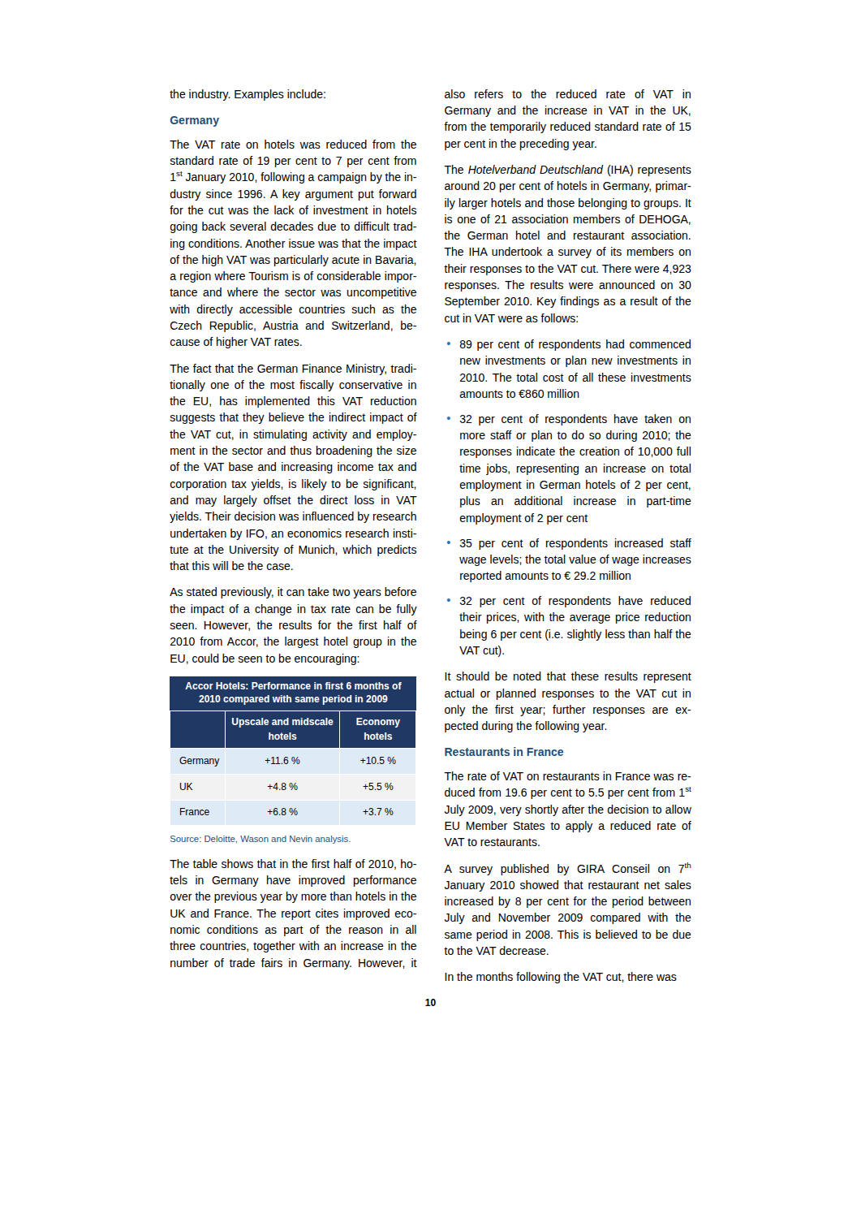the industry. Examples include:
Germany
The VAT rate on hotels was reduced from the standard rate of 19 per cent to 7 per cent from 1st January 2010, following a campaign by the industry since 1996. A key argument put forward for the cut was the lack of investment in hotels going back several decades due to difficult trading conditions. Another issue was that the impact of the high VAT was particularly acute in Bavaria, a region where Tourism is of considerable importance and where the sector was uncompetitive with directly accessible countries such as the Czech Republic, Austria and Switzerland, because of higher VAT rates.
The fact that the German Finance Ministry, traditionally one of the most fiscally conservative in the EU, has implemented this VAT reduction suggests that they believe the indirect impact of the VAT cut, in stimulating activity and employment in the sector and thus broadening the size of the VAT base and increasing income tax and corporation tax yields, is likely to be significant, and may largely offset the direct loss in VAT yields. Their decision was influenced by research undertaken by IFO, an economics research institute at the University of Munich, which predicts that this will be the case.
As stated previously, it can take two years before the impact of a change in tax rate can be fully seen. However, the results for the first half of 2010 from Accor, the largest hotel group in the EU, could be seen to be encouraging:
Accor Hotels: Performance in first 6 months of 2010 compared with same period in 2009
| | Upscale and midscale hotels | Economy hotels |
| --- | --- | --- |
| Germany | +11.6 % | +10.5 % |
| UK | +4.8 % | +5.5 % |
| France | +6.8 % | +3.7 % |
Source: Deloitte, Wason and Nevin analysis.
The table shows that in the first half of 2010, hotels in Germany have improved performance over the previous year by more than hotels in the UK and France. The report cites improved economic conditions as part of the reason in all three countries, together with an increase in the number of trade fairs in Germany. However, it also refers to the reduced rate of VAT in Germany and the increase in VAT in the UK, from the temporarily reduced standard rate of 15 per cent in the preceding year.
The Hotelverband Deutschland (IHA) represents around 20 per cent of hotels in Germany, primarily larger hotels and those belonging to groups. It is one of 21 association members of DEHOGA, the German hotel and restaurant association. The IHA undertook a survey of its members on their responses to the VAT cut. There were 4,923 responses. The results were announced on 30 September 2010. Key findings as a result of the cut in VAT were as follows:
89 per cent of respondents had commenced new investments or plan new investments in 2010. The total cost of all these investments amounts to €860 million
32 per cent of respondents have taken on more staff or plan to do so during 2010; the responses indicate the creation of 10,000 full time jobs, representing an increase on total employment in German hotels of 2 per cent, plus an additional increase in part-time employment of 2 per cent
35 per cent of respondents increased staff wage levels; the total value of wage increases reported amounts to € 29.2 million
32 per cent of respondents have reduced their prices, with the average price reduction being 6 per cent (i.e. slightly less than half the VAT cut).
It should be noted that these results represent actual or planned responses to the VAT cut in only the first year; further responses are expected during the following year.
Restaurants in France
The rate of VAT on restaurants in France was reduced from 19.6 per cent to 5.5 per cent from 1st July 2009, very shortly after the decision to allow EU Member States to apply a reduced rate of VAT to restaurants.
A survey published by GIRA Conseil on 7th January 2010 showed that restaurant net sales increased by 8 per cent for the period between July and November 2009 compared with the same period in 2008. This is believed to be due to the VAT decrease.
In the months following the VAT cut, there was
10